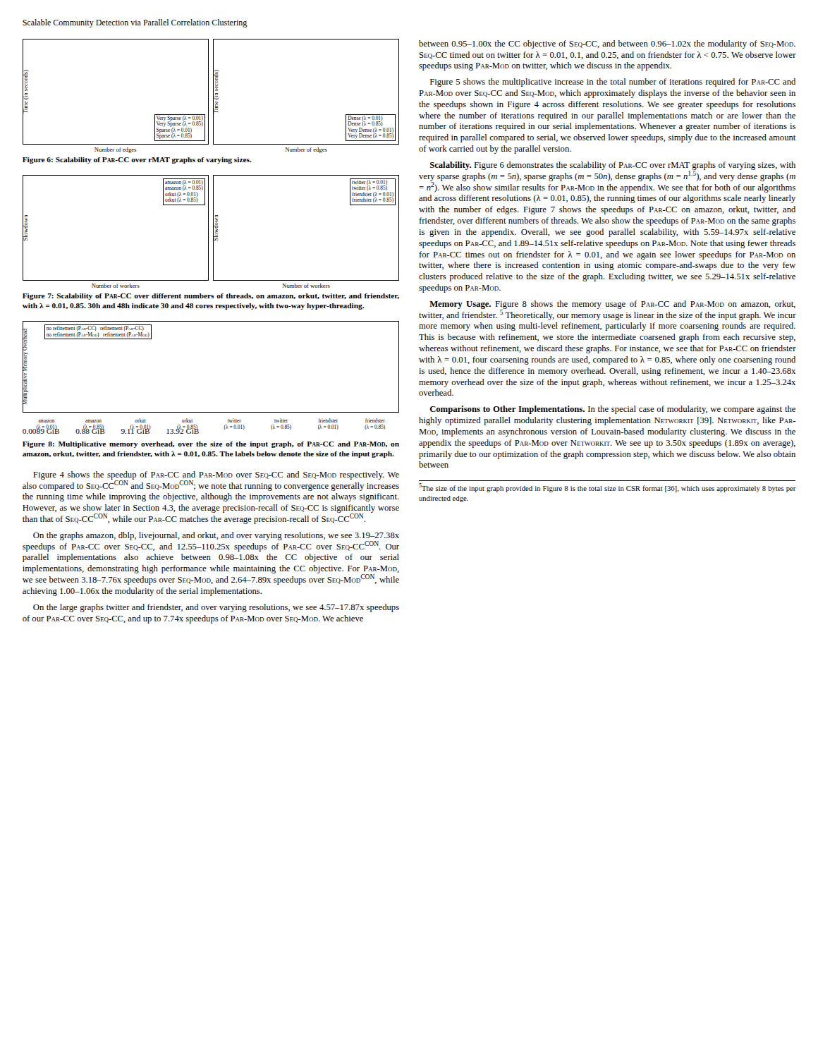Scalable Community Detection via Parallel Correlation Clustering
Time (in seconds) Very Sparse (λ = 0.01)
Very Sparse (λ = 0.85)
Sparse (λ = 0.01)
Sparse (λ = 0.85) Number of edges
Time (in seconds) Dense (λ = 0.01)
Dense (λ = 0.85)
Very Dense (λ = 0.01)
Very Dense (λ = 0.85) Number of edges
Figure 6: Scalability of Par-CC over rMAT graphs of varying sizes.
Slowdown amazon (λ = 0.01)
amazon (λ = 0.85)
orkut (λ = 0.01)
orkut (λ = 0.85) Number of workers
Slowdown twitter (λ = 0.01)
twitter (λ = 0.85)
friendster (λ = 0.01)
friendster (λ = 0.85) Number of workers
Figure 7: Scalability of Par-CC over different numbers of threads, on amazon, orkut, twitter, and friendster, with λ = 0.01, 0.85. 30h and 48h indicate 30 and 48 cores respectively, with two-way hyper-threading.
Multiplicative Memory Overhead no refinement (Par-CC) refinement (Par-CC)
no refinement (Par-Mod) refinement (Par-Mod) amazon
(λ = 0.01) amazon
(λ = 0.85) orkut
(λ = 0.01) orkut
(λ = 0.85) twitter
(λ = 0.01) twitter
(λ = 0.85) friendster
(λ = 0.01) friendster
(λ = 0.85)
0.0089 GiB 0.88 GiB 9.11 GiB 13.92 GiB
Figure 8: Multiplicative memory overhead, over the size of the input graph, of Par-CC and Par-Mod, on amazon, orkut, twitter, and friendster, with λ = 0.01, 0.85. The labels below denote the size of the input graph.
Figure 4 shows the speedup of Par-CC and Par-Mod over Seq-CC and Seq-Mod respectively. We also compared to Seq-CCCON and Seq-ModCON; we note that running to convergence generally increases the running time while improving the objective, although the improvements are not always significant. However, as we show later in Section 4.3, the average precision-recall of Seq-CC is significantly worse than that of Seq-CCCON, while our Par-CC matches the average precision-recall of Seq-CCCON.
On the graphs amazon, dblp, livejournal, and orkut, and over varying resolutions, we see 3.19–27.38x speedups of Par-CC over Seq-CC, and 12.55–110.25x speedups of Par-CC over Seq-CCCON. Our parallel implementations also achieve between 0.98–1.08x the CC objective of our serial implementations, demonstrating high performance while maintaining the CC objective. For Par-Mod, we see between 3.18–7.76x speedups over Seq-Mod, and 2.64–7.89x speedups over Seq-ModCON, while achieving 1.00–1.06x the modularity of the serial implementations.
On the large graphs twitter and friendster, and over varying resolutions, we see 4.57–17.87x speedups of our Par-CC over Seq-CC, and up to 7.74x speedups of Par-Mod over Seq-Mod. We achieve
between 0.95–1.00x the CC objective of Seq-CC, and between 0.96–1.02x the modularity of Seq-Mod. Seq-CC timed out on twitter for λ = 0.01, 0.1, and 0.25, and on friendster for λ < 0.75. We observe lower speedups using Par-Mod on twitter, which we discuss in the appendix.
Figure 5 shows the multiplicative increase in the total number of iterations required for Par-CC and Par-Mod over Seq-CC and Seq-Mod, which approximately displays the inverse of the behavior seen in the speedups shown in Figure 4 across different resolutions. We see greater speedups for resolutions where the number of iterations required in our parallel implementations match or are lower than the number of iterations required in our serial implementations. Whenever a greater number of iterations is required in parallel compared to serial, we observed lower speedups, simply due to the increased amount of work carried out by the parallel version.
Scalability. Figure 6 demonstrates the scalability of Par-CC over rMAT graphs of varying sizes, with very sparse graphs (m = 5n), sparse graphs (m = 50n), dense graphs (m = n1.5), and very dense graphs (m = n2). We also show similar results for Par-Mod in the appendix. We see that for both of our algorithms and across different resolutions (λ = 0.01, 0.85), the running times of our algorithms scale nearly linearly with the number of edges. Figure 7 shows the speedups of Par-CC on amazon, orkut, twitter, and friendster, over different numbers of threads. We also show the speedups of Par-Mod on the same graphs is given in the appendix. Overall, we see good parallel scalability, with 5.59–14.97x self-relative speedups on Par-CC, and 1.89–14.51x self-relative speedups on Par-Mod. Note that using fewer threads for Par-CC times out on friendster for λ = 0.01, and we again see lower speedups for Par-Mod on twitter, where there is increased contention in using atomic compare-and-swaps due to the very few clusters produced relative to the size of the graph. Excluding twitter, we see 5.29–14.51x self-relative speedups on Par-Mod.
Memory Usage. Figure 8 shows the memory usage of Par-CC and Par-Mod on amazon, orkut, twitter, and friendster. 5 Theoretically, our memory usage is linear in the size of the input graph. We incur more memory when using multi-level refinement, particularly if more coarsening rounds are required. This is because with refinement, we store the intermediate coarsened graph from each recursive step, whereas without refinement, we discard these graphs. For instance, we see that for Par-CC on friendster with λ = 0.01, four coarsening rounds are used, compared to λ = 0.85, where only one coarsening round is used, hence the difference in memory overhead. Overall, using refinement, we incur a 1.40–23.68x memory overhead over the size of the input graph, whereas without refinement, we incur a 1.25–3.24x overhead.
Comparisons to Other Implementations. In the special case of modularity, we compare against the highly optimized parallel modularity clustering implementation Networkit [39]. Networkit, like Par-Mod, implements an asynchronous version of Louvain-based modularity clustering. We discuss in the appendix the speedups of Par-Mod over Networkit. We see up to 3.50x speedups (1.89x on average), primarily due to our optimization of the graph compression step, which we discuss below. We also obtain between
5The size of the input graph provided in Figure 8 is the total size in CSR format [36], which uses approximately 8 bytes per undirected edge.